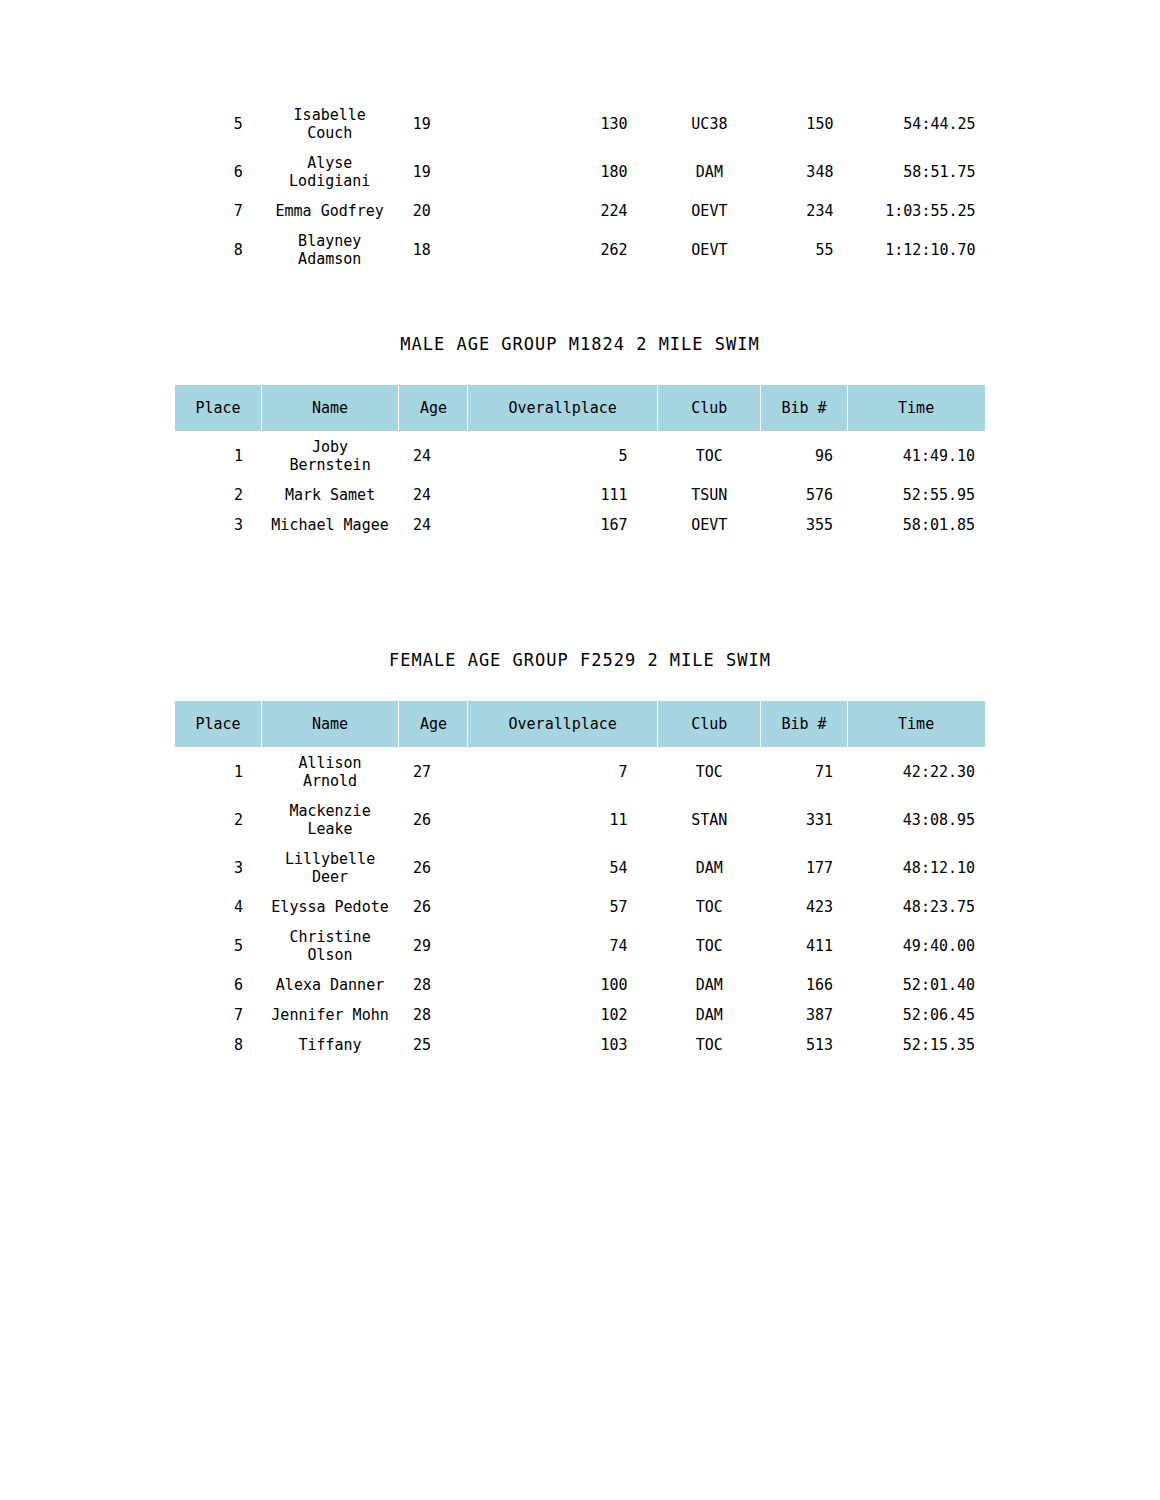| 5 | Isabelle Couch | 19 | 130 | UC38 | 150 | 54:44.25 |
| 6 | Alyse Lodigiani | 19 | 180 | DAM | 348 | 58:51.75 |
| 7 | Emma Godfrey | 20 | 224 | OEVT | 234 | 1:03:55.25 |
| 8 | Blayney Adamson | 18 | 262 | OEVT | 55 | 1:12:10.70 |
MALE AGE GROUP M1824 2 MILE SWIM
| Place | Name | Age | Overallplace | Club | Bib # | Time |
| --- | --- | --- | --- | --- | --- | --- |
| 1 | Joby Bernstein | 24 | 5 | TOC | 96 | 41:49.10 |
| 2 | Mark Samet | 24 | 111 | TSUN | 576 | 52:55.95 |
| 3 | Michael Magee | 24 | 167 | OEVT | 355 | 58:01.85 |
FEMALE AGE GROUP F2529 2 MILE SWIM
| Place | Name | Age | Overallplace | Club | Bib # | Time |
| --- | --- | --- | --- | --- | --- | --- |
| 1 | Allison Arnold | 27 | 7 | TOC | 71 | 42:22.30 |
| 2 | Mackenzie Leake | 26 | 11 | STAN | 331 | 43:08.95 |
| 3 | Lillybelle Deer | 26 | 54 | DAM | 177 | 48:12.10 |
| 4 | Elyssa Pedote | 26 | 57 | TOC | 423 | 48:23.75 |
| 5 | Christine Olson | 29 | 74 | TOC | 411 | 49:40.00 |
| 6 | Alexa Danner | 28 | 100 | DAM | 166 | 52:01.40 |
| 7 | Jennifer Mohn | 28 | 102 | DAM | 387 | 52:06.45 |
| 8 | Tiffany | 25 | 103 | TOC | 513 | 52:15.35 |